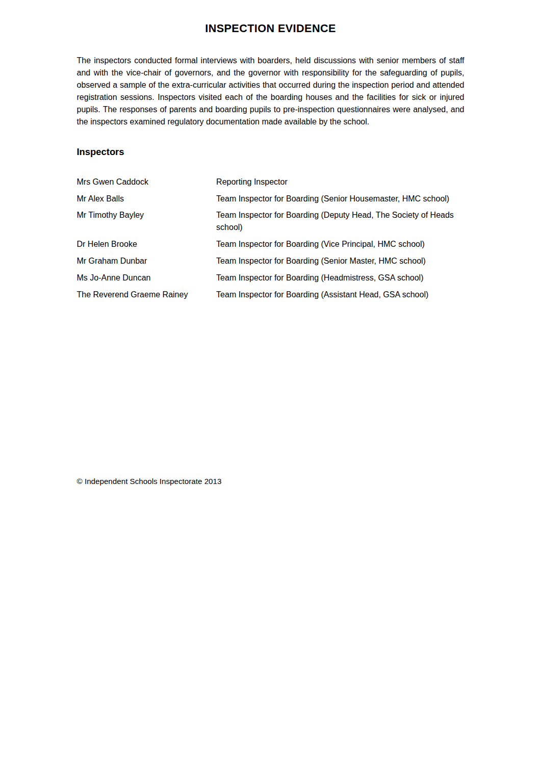INSPECTION EVIDENCE
The inspectors conducted formal interviews with boarders, held discussions with senior members of staff and with the vice-chair of governors, and the governor with responsibility for the safeguarding of pupils, observed a sample of the extra-curricular activities that occurred during the inspection period and attended registration sessions. Inspectors visited each of the boarding houses and the facilities for sick or injured pupils. The responses of parents and boarding pupils to pre-inspection questionnaires were analysed, and the inspectors examined regulatory documentation made available by the school.
Inspectors
| Mrs Gwen Caddock | Reporting Inspector |
| Mr Alex Balls | Team Inspector for Boarding (Senior Housemaster, HMC school) |
| Mr Timothy Bayley | Team Inspector for Boarding (Deputy Head, The Society of Heads school) |
| Dr Helen Brooke | Team Inspector for Boarding (Vice Principal, HMC school) |
| Mr Graham Dunbar | Team Inspector for Boarding (Senior Master, HMC school) |
| Ms Jo-Anne Duncan | Team Inspector for Boarding (Headmistress, GSA school) |
| The Reverend Graeme Rainey | Team Inspector for Boarding (Assistant Head, GSA school) |
© Independent Schools Inspectorate 2013